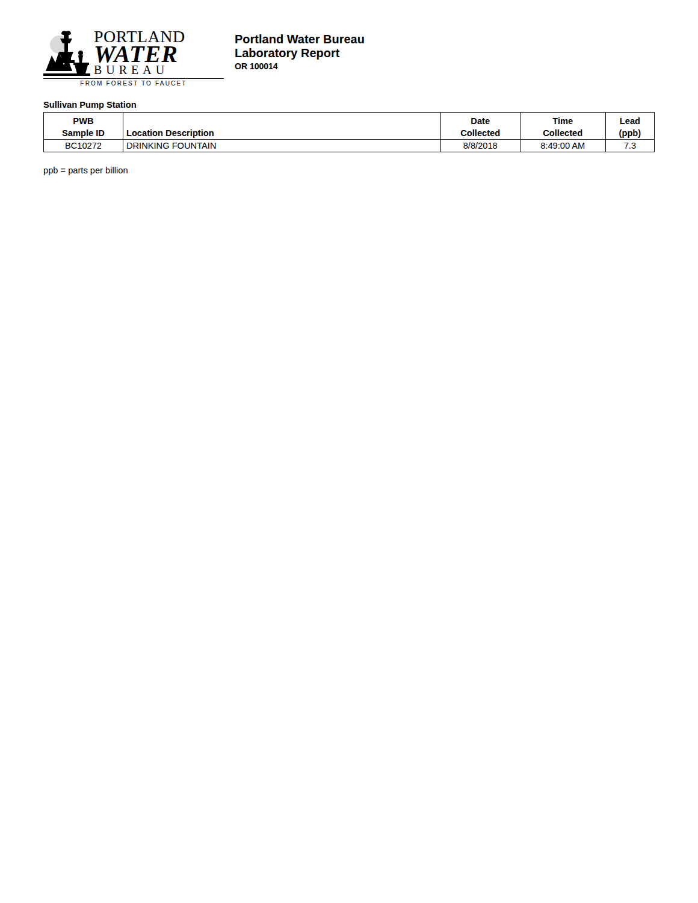PORTLAND WATER BUREAU
FROM FOREST TO FAUCET
Portland Water Bureau
Laboratory Report
OR 100014
Sullivan Pump Station
| PWB | | Date | Time | Lead |
| --- | --- | --- | --- | --- |
| Sample ID | Location Description | Collected | Collected | (ppb) |
| BC10272 | DRINKING FOUNTAIN | 8/8/2018 | 8:49:00 AM | 7.3 |
ppb = parts per billion